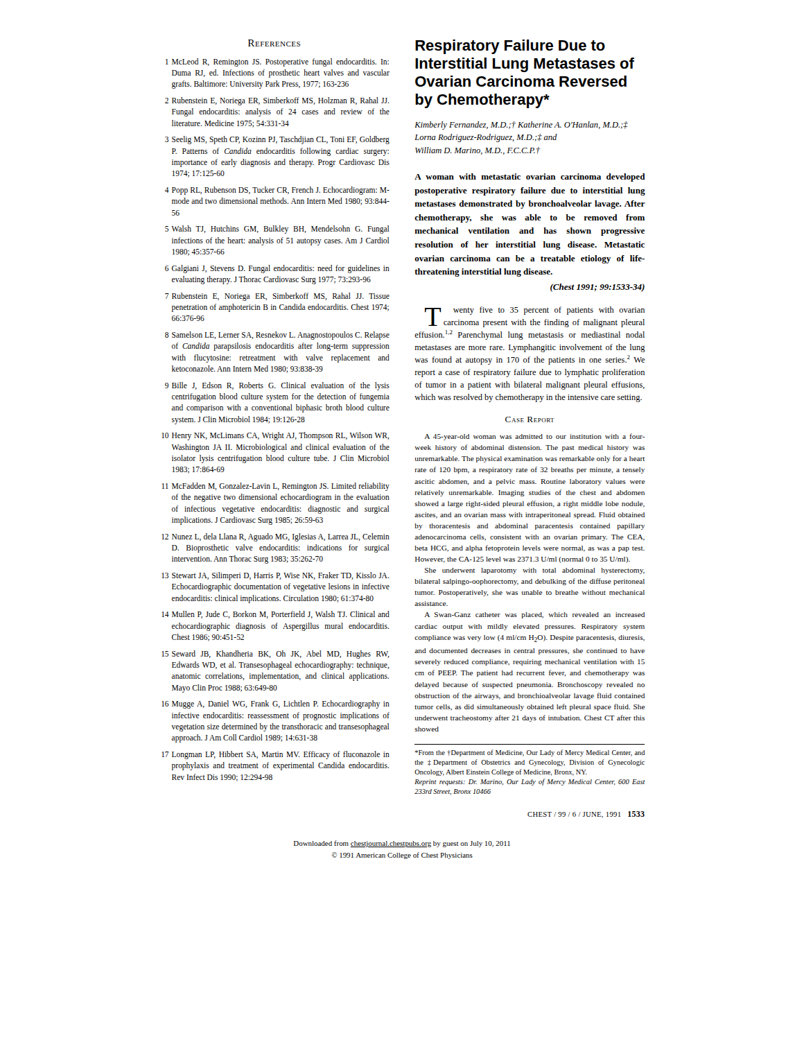References
1 McLeod R, Remington JS. Postoperative fungal endocarditis. In: Duma RJ, ed. Infections of prosthetic heart valves and vascular grafts. Baltimore: University Park Press, 1977; 163-236
2 Rubenstein E, Noriega ER, Simberkoff MS, Holzman R, Rahal JJ. Fungal endocarditis: analysis of 24 cases and review of the literature. Medicine 1975; 54:331-34
3 Seelig MS, Speth CP, Kozinn PJ, Taschdjian CL, Toni EF, Goldberg P. Patterns of Candida endocarditis following cardiac surgery: importance of early diagnosis and therapy. Progr Cardiovasc Dis 1974; 17:125-60
4 Popp RL, Rubenson DS, Tucker CR, French J. Echocardiogram: M-mode and two dimensional methods. Ann Intern Med 1980; 93:844-56
5 Walsh TJ, Hutchins GM, Bulkley BH, Mendelsohn G. Fungal infections of the heart: analysis of 51 autopsy cases. Am J Cardiol 1980; 45:357-66
6 Galgiani J, Stevens D. Fungal endocarditis: need for guidelines in evaluating therapy. J Thorac Cardiovasc Surg 1977; 73:293-96
7 Rubenstein E, Noriega ER, Simberkoff MS, Rahal JJ. Tissue penetration of amphotericin B in Candida endocarditis. Chest 1974; 66:376-96
8 Samelson LE, Lerner SA, Resnekov L. Anagnostopoulos C. Relapse of Candida parapsilosis endocarditis after long-term suppression with flucytosine: retreatment with valve replacement and ketoconazole. Ann Intern Med 1980; 93:838-39
9 Bille J, Edson R, Roberts G. Clinical evaluation of the lysis centrifugation blood culture system for the detection of fungemia and comparison with a conventional biphasic broth blood culture system. J Clin Microbiol 1984; 19:126-28
10 Henry NK, McLimans CA, Wright AJ, Thompson RL, Wilson WR, Washington JA II. Microbiological and clinical evaluation of the isolator lysis centrifugation blood culture tube. J Clin Microbiol 1983; 17:864-69
11 McFadden M, Gonzalez-Lavin L, Remington JS. Limited reliability of the negative two dimensional echocardiogram in the evaluation of infectious vegetative endocarditis: diagnostic and surgical implications. J Cardiovasc Surg 1985; 26:59-63
12 Nunez L, dela Llana R, Aguado MG, Iglesias A, Larrea JL, Celemin D. Bioprosthetic valve endocarditis: indications for surgical intervention. Ann Thorac Surg 1983; 35:262-70
13 Stewart JA, Silimperi D, Harris P, Wise NK, Fraker TD, Kisslo JA. Echocardiographic documentation of vegetative lesions in infective endocarditis: clinical implications. Circulation 1980; 61:374-80
14 Mullen P, Jude C, Borkon M, Porterfield J, Walsh TJ. Clinical and echocardiographic diagnosis of Aspergillus mural endocarditis. Chest 1986; 90:451-52
15 Seward JB, Khandheria BK, Oh JK, Abel MD, Hughes RW, Edwards WD, et al. Transesophageal echocardiography: technique, anatomic correlations, implementation, and clinical applications. Mayo Clin Proc 1988; 63:649-80
16 Mugge A, Daniel WG, Frank G, Lichtlen P. Echocardiography in infective endocarditis: reassessment of prognostic implications of vegetation size determined by the transthoracic and transesophageal approach. J Am Coll Cardiol 1989; 14:631-38
17 Longman LP, Hibbert SA, Martin MV. Efficacy of fluconazole in prophylaxis and treatment of experimental Candida endocarditis. Rev Infect Dis 1990; 12:294-98
Respiratory Failure Due to Interstitial Lung Metastases of Ovarian Carcinoma Reversed by Chemotherapy*
Kimberly Fernandez, M.D.;† Katherine A. O'Hanlan, M.D.;‡
Lorna Rodriguez-Rodriguez, M.D.;‡ and
William D. Marino, M.D., F.C.C.P.†
A woman with metastatic ovarian carcinoma developed postoperative respiratory failure due to interstitial lung metastases demonstrated by bronchoalveolar lavage. After chemotherapy, she was able to be removed from mechanical ventilation and has shown progressive resolution of her interstitial lung disease. Metastatic ovarian carcinoma can be a treatable etiology of life-threatening interstitial lung disease. (Chest 1991; 99:1533-34)
Twenty five to 35 percent of patients with ovarian carcinoma present with the finding of malignant pleural effusion.1,2 Parenchymal lung metastasis or mediastinal nodal metastases are more rare. Lymphangitic involvement of the lung was found at autopsy in 170 of the patients in one series.2 We report a case of respiratory failure due to lymphatic proliferation of tumor in a patient with bilateral malignant pleural effusions, which was resolved by chemotherapy in the intensive care setting.
Case Report
A 45-year-old woman was admitted to our institution with a four-week history of abdominal distension. The past medical history was unremarkable. The physical examination was remarkable only for a heart rate of 120 bpm, a respiratory rate of 32 breaths per minute, a tensely ascitic abdomen, and a pelvic mass. Routine laboratory values were relatively unremarkable. Imaging studies of the chest and abdomen showed a large right-sided pleural effusion, a right middle lobe nodule, ascites, and an ovarian mass with intraperitoneal spread. Fluid obtained by thoracentesis and abdominal paracentesis contained papillary adenocarcinoma cells, consistent with an ovarian primary. The CEA, beta HCG, and alpha fetoprotein levels were normal, as was a pap test. However, the CA-125 level was 2371.3 U/ml (normal 0 to 35 U/ml).
She underwent laparotomy with total abdominal hysterectomy, bilateral salpingo-oophorectomy, and debulking of the diffuse peritoneal tumor. Postoperatively, she was unable to breathe without mechanical assistance.
A Swan-Ganz catheter was placed, which revealed an increased cardiac output with mildly elevated pressures. Respiratory system compliance was very low (4 ml/cm H2O). Despite paracentesis, diuresis, and documented decreases in central pressures, she continued to have severely reduced compliance, requiring mechanical ventilation with 15 cm of PEEP. The patient had recurrent fever, and chemotherapy was delayed because of suspected pneumonia. Bronchoscopy revealed no obstruction of the airways, and bronchioalveolar lavage fluid contained tumor cells, as did simultaneously obtained left pleural space fluid. She underwent tracheostomy after 21 days of intubation. Chest CT after this showed
*From the †Department of Medicine, Our Lady of Mercy Medical Center, and the ‡Department of Obstetrics and Gynecology, Division of Gynecologic Oncology, Albert Einstein College of Medicine, Bronx, NY.
Reprint requests: Dr. Marino, Our Lady of Mercy Medical Center, 600 East 233rd Street, Bronx 10466
CHEST / 99 / 6 / JUNE, 1991 1533
Downloaded from chestjournal.chestpubs.org by guest on July 10, 2011
© 1991 American College of Chest Physicians